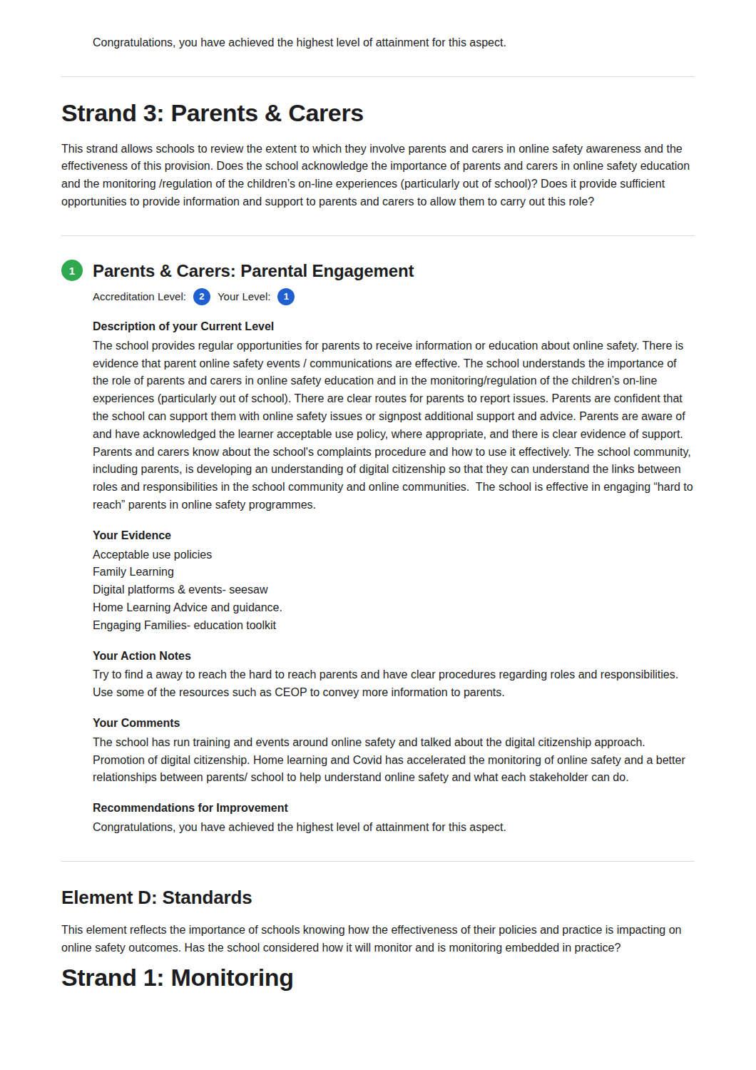Congratulations, you have achieved the highest level of attainment for this aspect.
Strand 3: Parents & Carers
This strand allows schools to review the extent to which they involve parents and carers in online safety awareness and the effectiveness of this provision. Does the school acknowledge the importance of parents and carers in online safety education and the monitoring /regulation of the children’s on-line experiences (particularly out of school)? Does it provide sufficient opportunities to provide information and support to parents and carers to allow them to carry out this role?
1
Parents & Carers: Parental Engagement
Accreditation Level: 2 Your Level: 1
Description of your Current Level
The school provides regular opportunities for parents to receive information or education about online safety. There is evidence that parent online safety events / communications are effective. The school understands the importance of the role of parents and carers in online safety education and in the monitoring/regulation of the children’s on-line experiences (particularly out of school). There are clear routes for parents to report issues. Parents are confident that the school can support them with online safety issues or signpost additional support and advice. Parents are aware of and have acknowledged the learner acceptable use policy, where appropriate, and there is clear evidence of support. Parents and carers know about the school's complaints procedure and how to use it effectively. The school community, including parents, is developing an understanding of digital citizenship so that they can understand the links between roles and responsibilities in the school community and online communities. The school is effective in engaging “hard to reach” parents in online safety programmes.
Your Evidence
Acceptable use policies
Family Learning
Digital platforms & events- seesaw
Home Learning Advice and guidance.
Engaging Families- education toolkit
Your Action Notes
Try to find a away to reach the hard to reach parents and have clear procedures regarding roles and responsibilities. Use some of the resources such as CEOP to convey more information to parents.
Your Comments
The school has run training and events around online safety and talked about the digital citizenship approach. Promotion of digital citizenship. Home learning and Covid has accelerated the monitoring of online safety and a better relationships between parents/ school to help understand online safety and what each stakeholder can do.
Recommendations for Improvement
Congratulations, you have achieved the highest level of attainment for this aspect.
Element D: Standards
This element reflects the importance of schools knowing how the effectiveness of their policies and practice is impacting on online safety outcomes. Has the school considered how it will monitor and is monitoring embedded in practice?
Strand 1: Monitoring